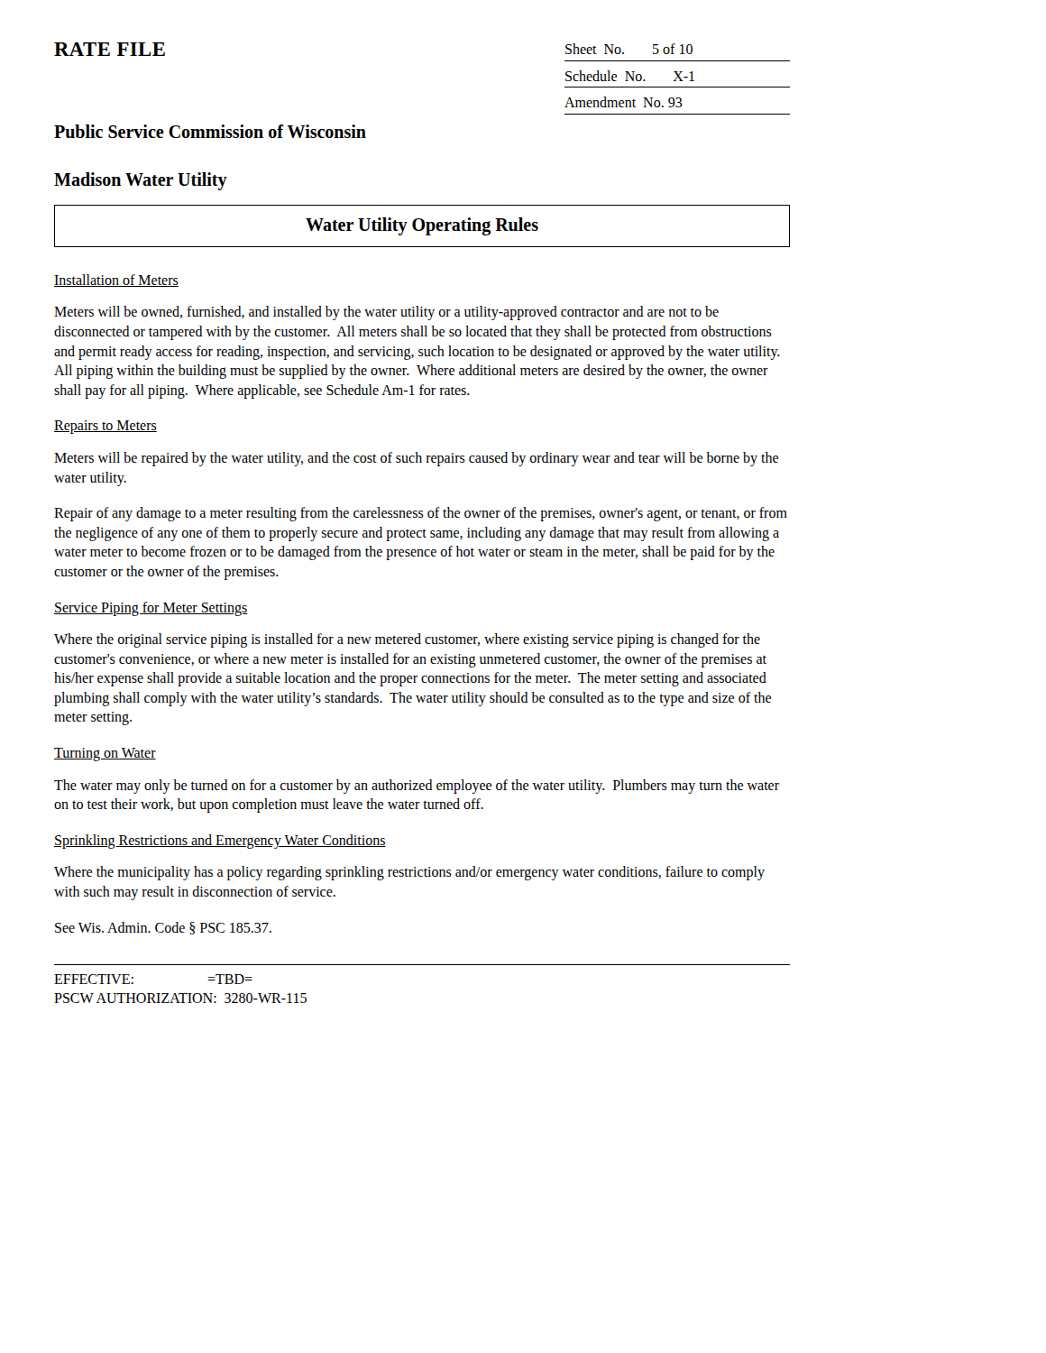RATE FILE
Sheet No. 5 of 10
Schedule No. X-1
Amendment No. 93
Public Service Commission of Wisconsin
Madison Water Utility
Water Utility Operating Rules
Installation of Meters
Meters will be owned, furnished, and installed by the water utility or a utility-approved contractor and are not to be disconnected or tampered with by the customer. All meters shall be so located that they shall be protected from obstructions and permit ready access for reading, inspection, and servicing, such location to be designated or approved by the water utility. All piping within the building must be supplied by the owner. Where additional meters are desired by the owner, the owner shall pay for all piping. Where applicable, see Schedule Am-1 for rates.
Repairs to Meters
Meters will be repaired by the water utility, and the cost of such repairs caused by ordinary wear and tear will be borne by the water utility.
Repair of any damage to a meter resulting from the carelessness of the owner of the premises, owner's agent, or tenant, or from the negligence of any one of them to properly secure and protect same, including any damage that may result from allowing a water meter to become frozen or to be damaged from the presence of hot water or steam in the meter, shall be paid for by the customer or the owner of the premises.
Service Piping for Meter Settings
Where the original service piping is installed for a new metered customer, where existing service piping is changed for the customer's convenience, or where a new meter is installed for an existing unmetered customer, the owner of the premises at his/her expense shall provide a suitable location and the proper connections for the meter. The meter setting and associated plumbing shall comply with the water utility’s standards. The water utility should be consulted as to the type and size of the meter setting.
Turning on Water
The water may only be turned on for a customer by an authorized employee of the water utility. Plumbers may turn the water on to test their work, but upon completion must leave the water turned off.
Sprinkling Restrictions and Emergency Water Conditions
Where the municipality has a policy regarding sprinkling restrictions and/or emergency water conditions, failure to comply with such may result in disconnection of service.
See Wis. Admin. Code § PSC 185.37.
EFFECTIVE:=TBD=
PSCW AUTHORIZATION: 3280-WR-115